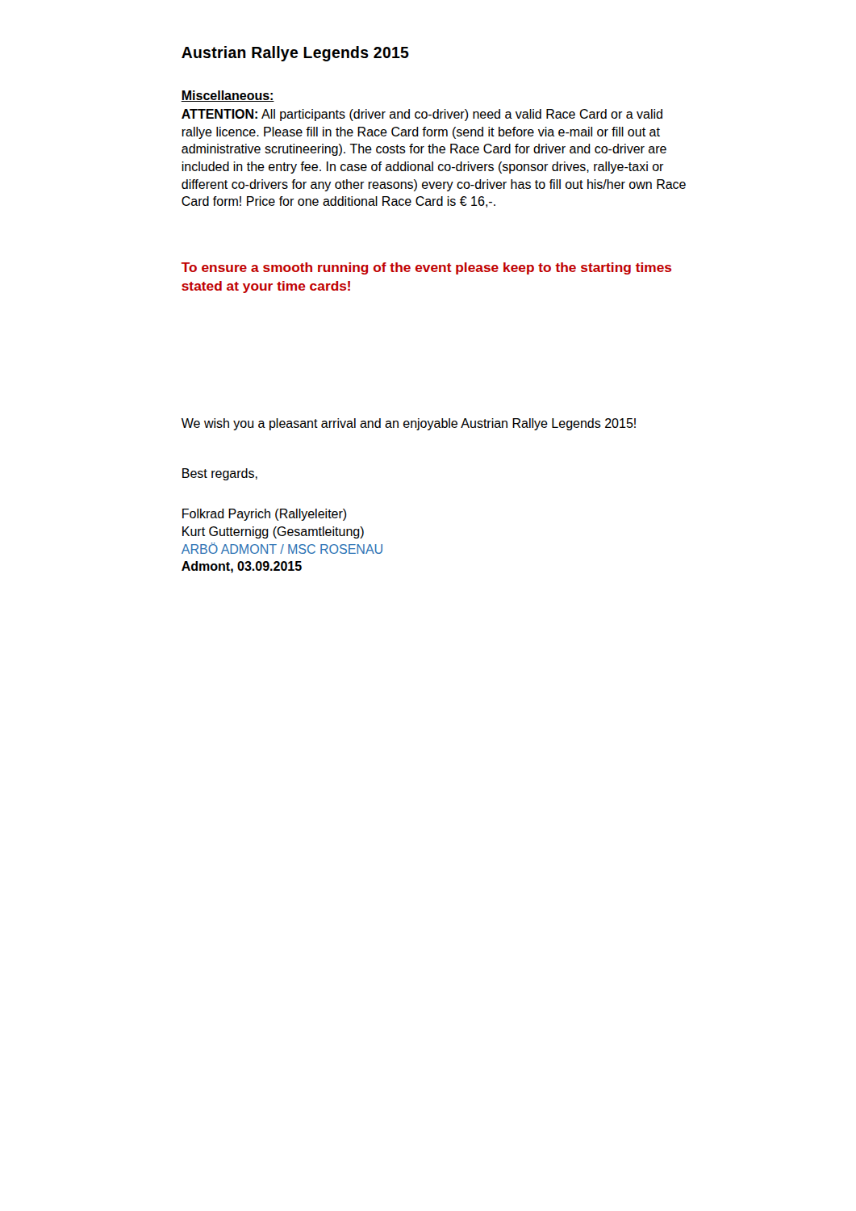Austrian Rallye Legends 2015
Miscellaneous:
ATTENTION: All participants (driver and co-driver) need a valid Race Card or a valid rallye licence. Please fill in the Race Card form (send it before via e-mail or fill out at administrative scrutineering). The costs for the Race Card for driver and co-driver are included in the entry fee. In case of addional co-drivers (sponsor drives, rallye-taxi or different co-drivers for any other reasons) every co-driver has to fill out his/her own Race Card form! Price for one additional Race Card is € 16,-.
To ensure a smooth running of the event please keep to the starting times stated at your time cards!
We wish you a pleasant arrival and an enjoyable Austrian Rallye Legends 2015!
Best regards,
Folkrad Payrich (Rallyeleiter)
Kurt Gutternigg (Gesamtleitung)
ARBÖ ADMONT / MSC ROSENAU
Admont, 03.09.2015